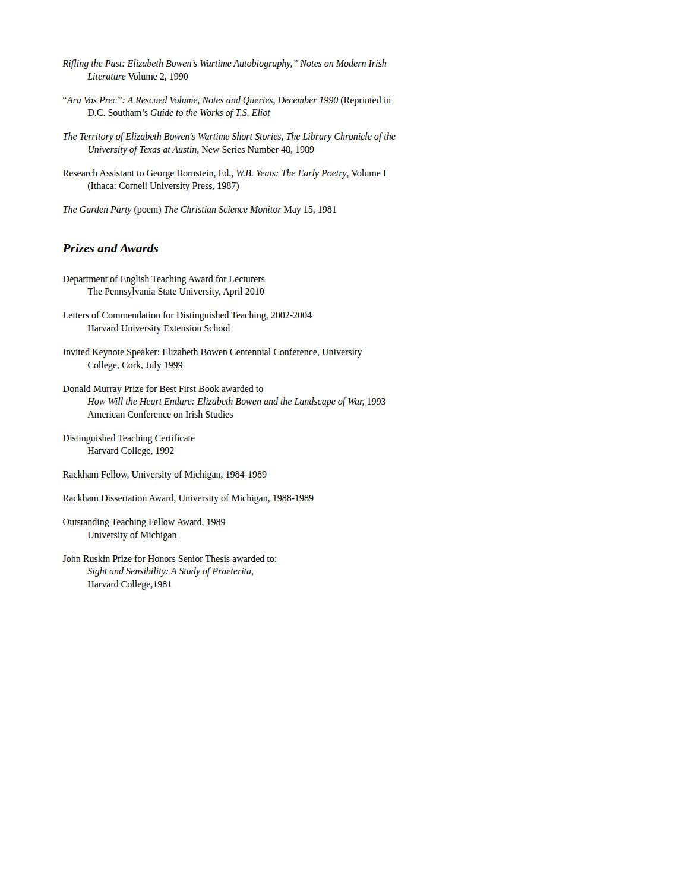Rifling the Past: Elizabeth Bowen’s Wartime Autobiography,” Notes on Modern Irish Literature Volume 2, 1990
“Ara Vos Prec”: A Rescued Volume, Notes and Queries, December 1990 (Reprinted in D.C. Southam’s Guide to the Works of T.S. Eliot
The Territory of Elizabeth Bowen’s Wartime Short Stories, The Library Chronicle of the University of Texas at Austin, New Series Number 48, 1989
Research Assistant to George Bornstein, Ed., W.B. Yeats: The Early Poetry, Volume I (Ithaca: Cornell University Press, 1987)
The Garden Party (poem) The Christian Science Monitor May 15, 1981
Prizes and Awards
Department of English Teaching Award for Lecturers The Pennsylvania State University, April 2010
Letters of Commendation for Distinguished Teaching, 2002-2004 Harvard University Extension School
Invited Keynote Speaker: Elizabeth Bowen Centennial Conference, University College, Cork, July 1999
Donald Murray Prize for Best First Book awarded to How Will the Heart Endure: Elizabeth Bowen and the Landscape of War, 1993 American Conference on Irish Studies
Distinguished Teaching Certificate Harvard College, 1992
Rackham Fellow, University of Michigan, 1984-1989
Rackham Dissertation Award, University of Michigan, 1988-1989
Outstanding Teaching Fellow Award, 1989 University of Michigan
John Ruskin Prize for Honors Senior Thesis awarded to: Sight and Sensibility: A Study of Praeterita, Harvard College,1981